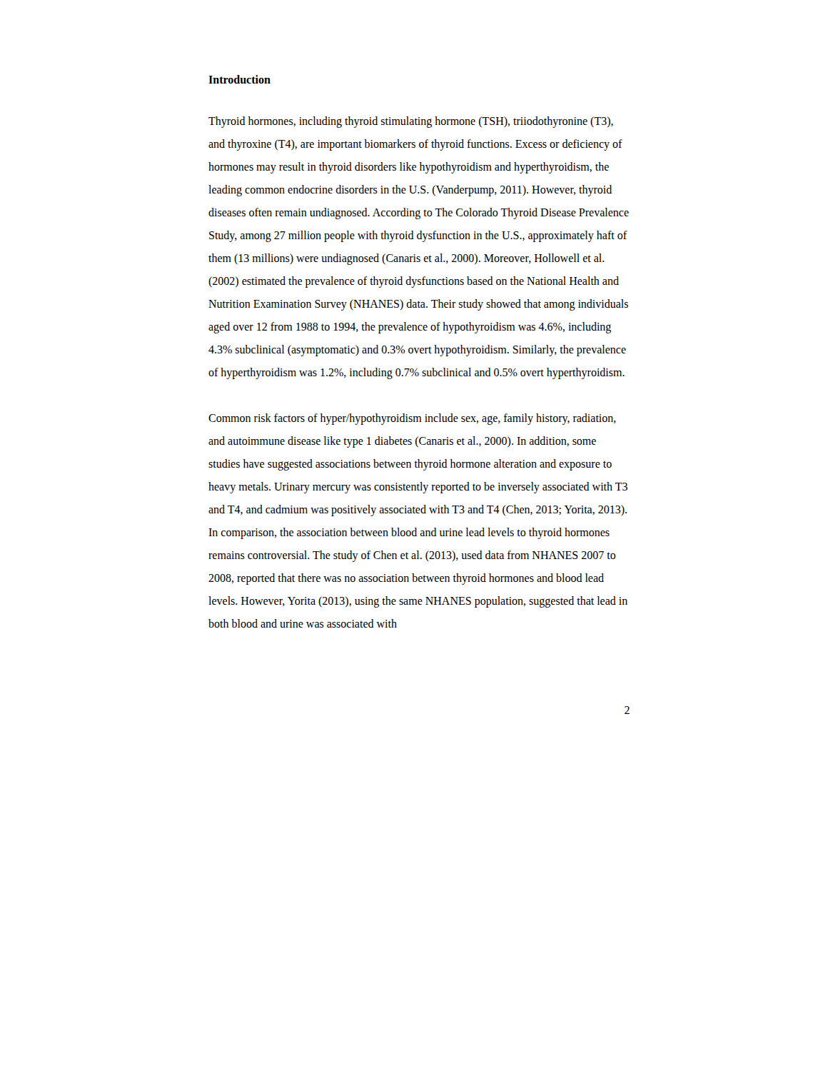Introduction
Thyroid hormones, including thyroid stimulating hormone (TSH), triiodothyronine (T3), and thyroxine (T4), are important biomarkers of thyroid functions. Excess or deficiency of hormones may result in thyroid disorders like hypothyroidism and hyperthyroidism, the leading common endocrine disorders in the U.S. (Vanderpump, 2011). However, thyroid diseases often remain undiagnosed. According to The Colorado Thyroid Disease Prevalence Study, among 27 million people with thyroid dysfunction in the U.S., approximately haft of them (13 millions) were undiagnosed (Canaris et al., 2000). Moreover, Hollowell et al. (2002) estimated the prevalence of thyroid dysfunctions based on the National Health and Nutrition Examination Survey (NHANES) data. Their study showed that among individuals aged over 12 from 1988 to 1994, the prevalence of hypothyroidism was 4.6%, including 4.3% subclinical (asymptomatic) and 0.3% overt hypothyroidism. Similarly, the prevalence of hyperthyroidism was 1.2%, including 0.7% subclinical and 0.5% overt hyperthyroidism.
Common risk factors of hyper/hypothyroidism include sex, age, family history, radiation, and autoimmune disease like type 1 diabetes (Canaris et al., 2000). In addition, some studies have suggested associations between thyroid hormone alteration and exposure to heavy metals. Urinary mercury was consistently reported to be inversely associated with T3 and T4, and cadmium was positively associated with T3 and T4 (Chen, 2013; Yorita, 2013). In comparison, the association between blood and urine lead levels to thyroid hormones remains controversial. The study of Chen et al. (2013), used data from NHANES 2007 to 2008, reported that there was no association between thyroid hormones and blood lead levels. However, Yorita (2013), using the same NHANES population, suggested that lead in both blood and urine was associated with
2